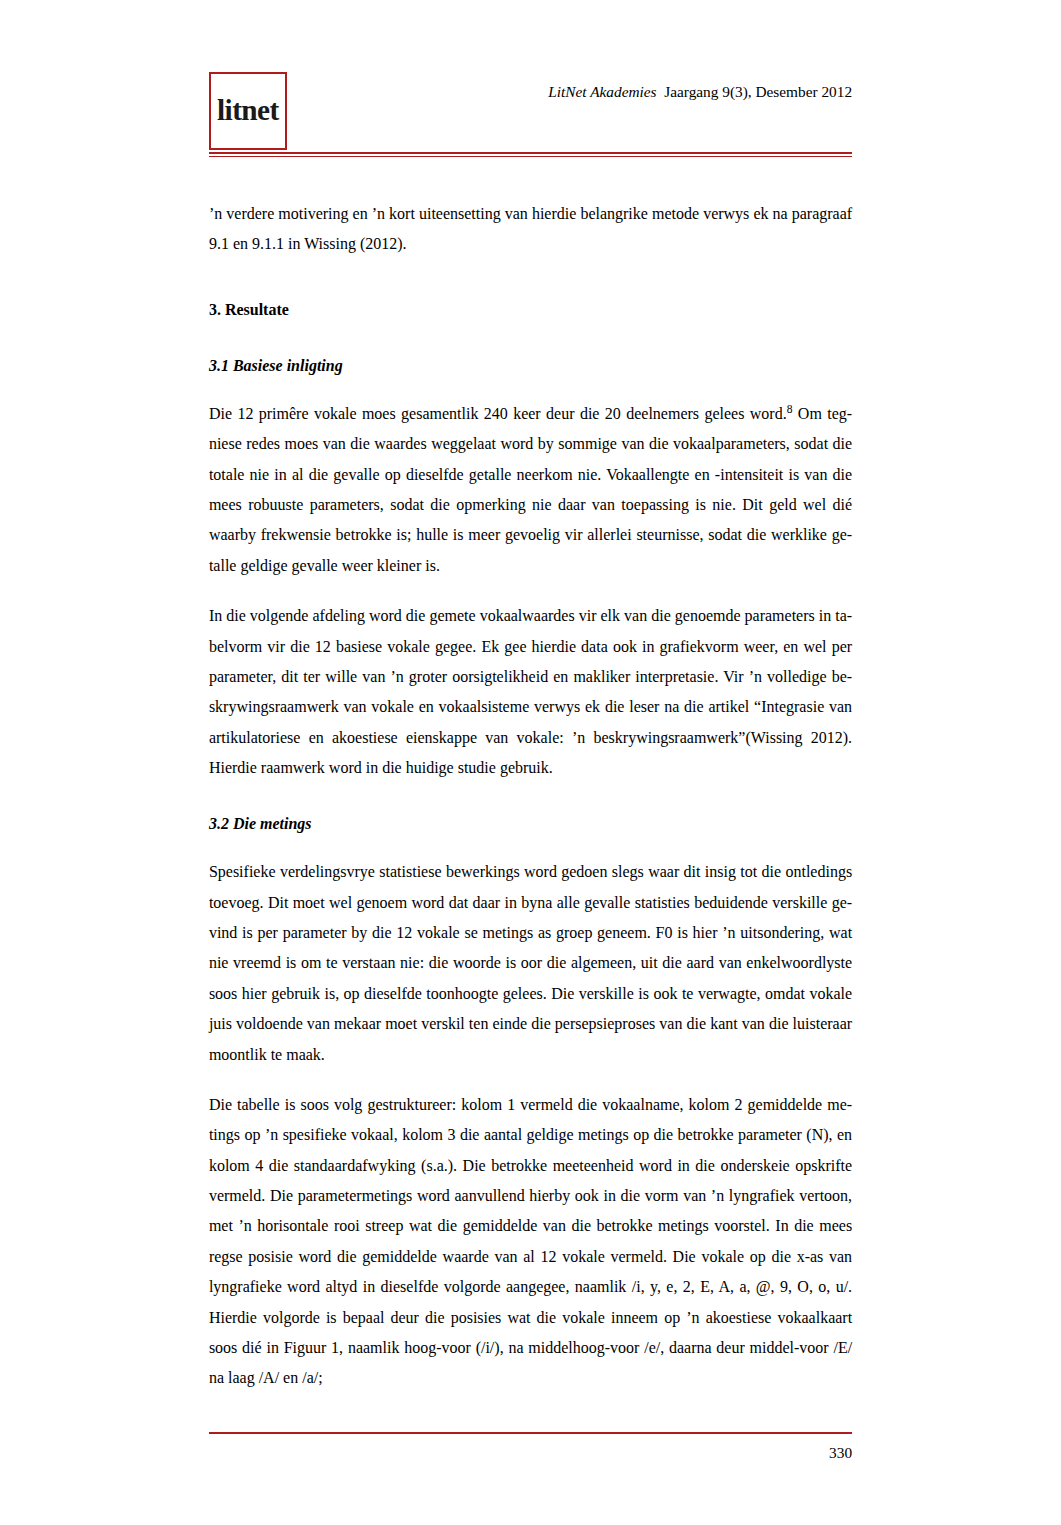litnet
LitNet Akademies Jaargang 9(3), Desember 2012
’n verdere motivering en ’n kort uiteensetting van hierdie belangrike metode verwys ek na paragraaf 9.1 en 9.1.1 in Wissing (2012).
3. Resultate
3.1 Basiese inligting
Die 12 primêre vokale moes gesamentlik 240 keer deur die 20 deelnemers gelees word.8 Om tegniese redes moes van die waardes weggelaat word by sommige van die vokaalparameters, sodat die totale nie in al die gevalle op dieselfde getalle neerkom nie. Vokaallengte en -intensiteit is van die mees robuuste parameters, sodat die opmerking nie daar van toepassing is nie. Dit geld wel dié waarby frekwensie betrokke is; hulle is meer gevoelig vir allerlei steurnisse, sodat die werklike getalle geldige gevalle weer kleiner is.
In die volgende afdeling word die gemete vokaalwaardes vir elk van die genoemde parameters in tabelvorm vir die 12 basiese vokale gegee. Ek gee hierdie data ook in grafiekvorm weer, en wel per parameter, dit ter wille van ’n groter oorsigtelikheid en makliker interpretasie. Vir ’n volledige beskrywingsraamwerk van vokale en vokaalsisteme verwys ek die leser na die artikel “Integrasie van artikulatoriese en akoestiese eienskappe van vokale: ’n beskrywingsraamwerk”(Wissing 2012). Hierdie raamwerk word in die huidige studie gebruik.
3.2 Die metings
Spesifieke verdelingsvrye statistiese bewerkings word gedoen slegs waar dit insig tot die ontledings toevoeg. Dit moet wel genoem word dat daar in byna alle gevalle statisties beduidende verskille gevind is per parameter by die 12 vokale se metings as groep geneem. F0 is hier ’n uitsondering, wat nie vreemd is om te verstaan nie: die woorde is oor die algemeen, uit die aard van enkelwoordlyste soos hier gebruik is, op dieselfde toonhoogte gelees. Die verskille is ook te verwagte, omdat vokale juis voldoende van mekaar moet verskil ten einde die persepsieproses van die kant van die luisteraar moontlik te maak.
Die tabelle is soos volg gestruktureer: kolom 1 vermeld die vokaalname, kolom 2 gemiddelde metings op ’n spesifieke vokaal, kolom 3 die aantal geldige metings op die betrokke parameter (N), en kolom 4 die standaardafwyking (s.a.). Die betrokke meeteenheid word in die onderskeie opskrifte vermeld. Die parametermetings word aanvullend hierby ook in die vorm van ’n lyngrafiek vertoon, met ’n horisontale rooi streep wat die gemiddelde van die betrokke metings voorstel. In die mees regse posisie word die gemiddelde waarde van al 12 vokale vermeld. Die vokale op die x-as van lyngrafieke word altyd in dieselfde volgorde aangegee, naamlik /i, y, e, 2, E, A, a, @, 9, O, o, u/. Hierdie volgorde is bepaal deur die posisies wat die vokale inneem op ’n akoestiese vokaalkaart soos dié in Figuur 1, naamlik hoog-voor (/i/), na middelhoog-voor /e/, daarna deur middel-voor /E/ na laag /A/ en /a/;
330